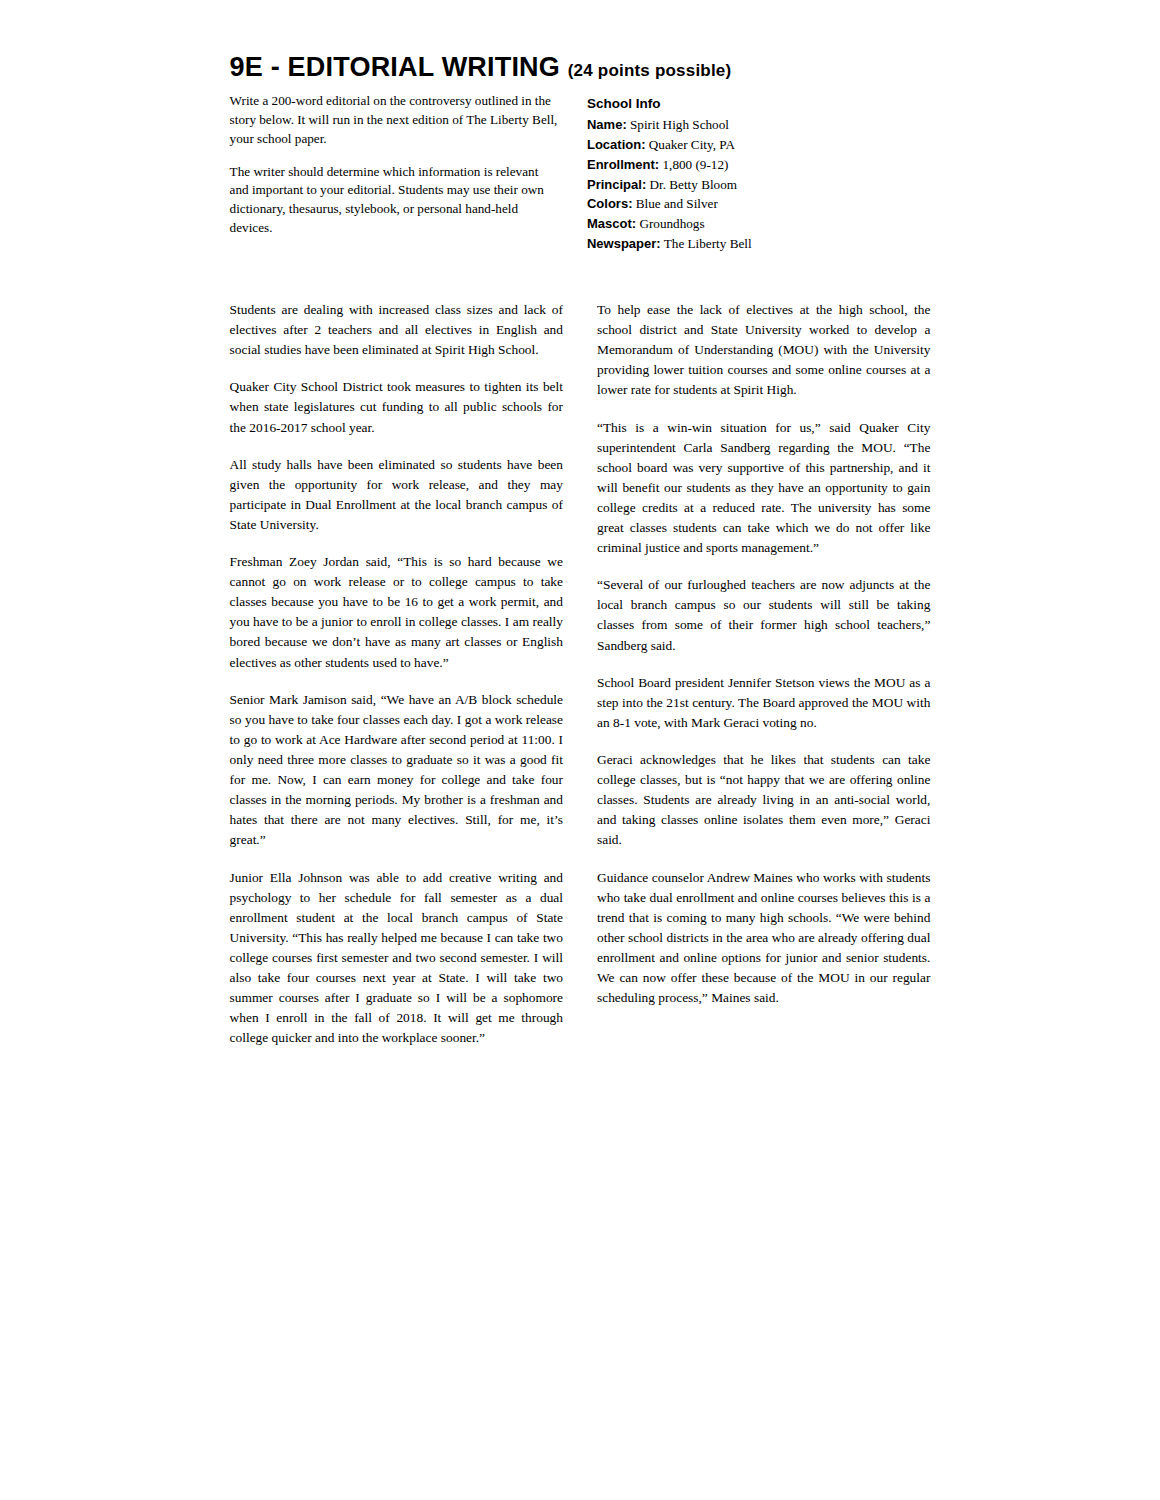9E - EDITORIAL WRITING (24 points possible)
Write a 200-word editorial on the controversy outlined in the story below. It will run in the next edition of The Liberty Bell, your school paper.
The writer should determine which information is relevant and important to your editorial. Students may use their own dictionary, thesaurus, stylebook, or personal hand-held devices.
School Info
Name: Spirit High School
Location: Quaker City, PA
Enrollment: 1,800 (9-12)
Principal: Dr. Betty Bloom
Colors: Blue and Silver
Mascot: Groundhogs
Newspaper: The Liberty Bell
Students are dealing with increased class sizes and lack of electives after 2 teachers and all electives in English and social studies have been eliminated at Spirit High School.
Quaker City School District took measures to tighten its belt when state legislatures cut funding to all public schools for the 2016-2017 school year.
All study halls have been eliminated so students have been given the opportunity for work release, and they may participate in Dual Enrollment at the local branch campus of State University.
Freshman Zoey Jordan said, “This is so hard because we cannot go on work release or to college campus to take classes because you have to be 16 to get a work permit, and you have to be a junior to enroll in college classes. I am really bored because we don’t have as many art classes or English electives as other students used to have.”
Senior Mark Jamison said, “We have an A/B block schedule so you have to take four classes each day. I got a work release to go to work at Ace Hardware after second period at 11:00. I only need three more classes to graduate so it was a good fit for me. Now, I can earn money for college and take four classes in the morning periods. My brother is a freshman and hates that there are not many electives. Still, for me, it’s great.”
Junior Ella Johnson was able to add creative writing and psychology to her schedule for fall semester as a dual enrollment student at the local branch campus of State University. “This has really helped me because I can take two college courses first semester and two second semester. I will also take four courses next year at State. I will take two summer courses after I graduate so I will be a sophomore when I enroll in the fall of 2018. It will get me through college quicker and into the workplace sooner.”
To help ease the lack of electives at the high school, the school district and State University worked to develop a Memorandum of Understanding (MOU) with the University providing lower tuition courses and some online courses at a lower rate for students at Spirit High.
“This is a win-win situation for us,” said Quaker City superintendent Carla Sandberg regarding the MOU. “The school board was very supportive of this partnership, and it will benefit our students as they have an opportunity to gain college credits at a reduced rate. The university has some great classes students can take which we do not offer like criminal justice and sports management.”
“Several of our furloughed teachers are now adjuncts at the local branch campus so our students will still be taking classes from some of their former high school teachers,” Sandberg said.
School Board president Jennifer Stetson views the MOU as a step into the 21st century. The Board approved the MOU with an 8-1 vote, with Mark Geraci voting no.
Geraci acknowledges that he likes that students can take college classes, but is “not happy that we are offering online classes. Students are already living in an anti-social world, and taking classes online isolates them even more,” Geraci said.
Guidance counselor Andrew Maines who works with students who take dual enrollment and online courses believes this is a trend that is coming to many high schools. “We were behind other school districts in the area who are already offering dual enrollment and online options for junior and senior students. We can now offer these because of the MOU in our regular scheduling process,” Maines said.